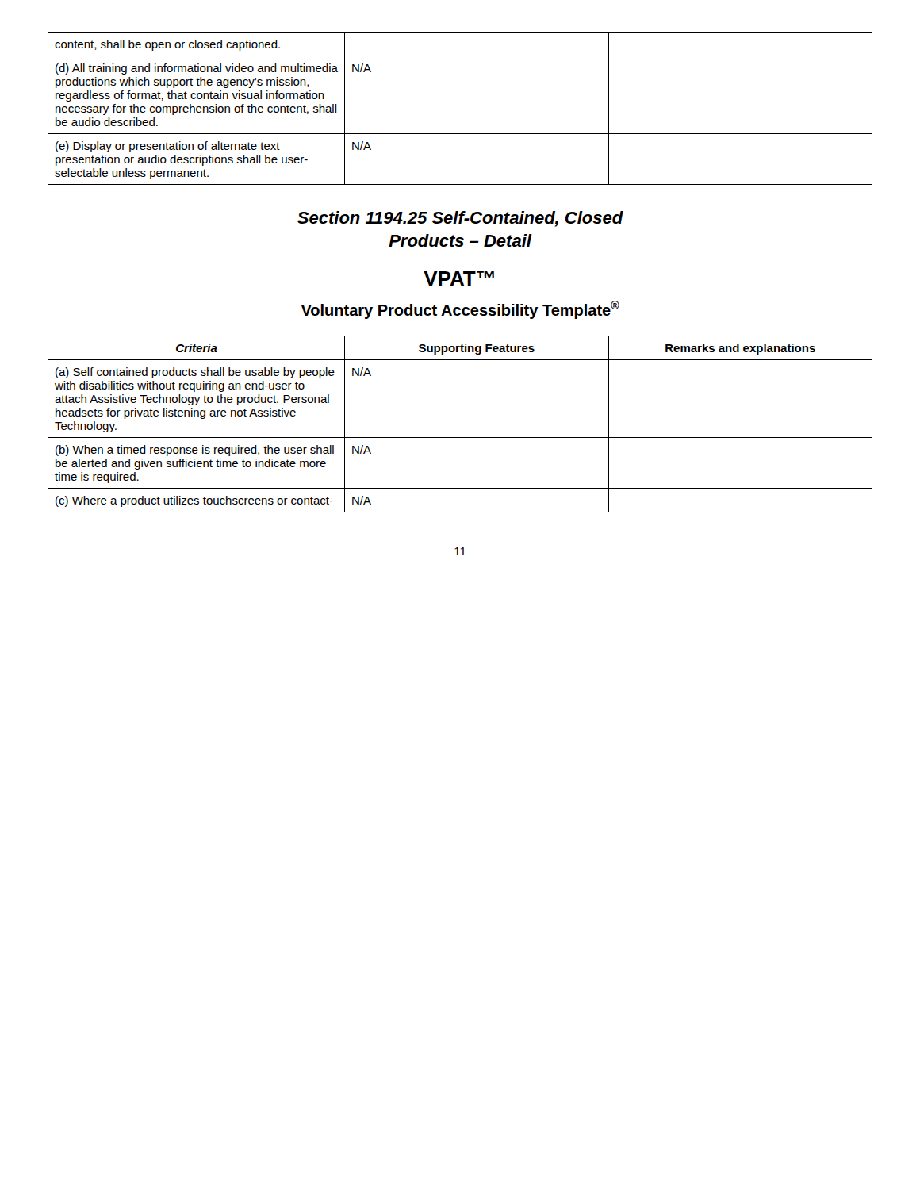| content, shall be open or closed captioned. | | |
| (d) All training and informational video and multimedia productions which support the agency's mission, regardless of format, that contain visual information necessary for the comprehension of the content, shall be audio described. | N/A | |
| (e) Display or presentation of alternate text presentation or audio descriptions shall be user-selectable unless permanent. | N/A | |
Section 1194.25 Self-Contained, Closed
Products – Detail
VPAT™
Voluntary Product Accessibility Template®
| Criteria | Supporting Features | Remarks and explanations |
| --- | --- | --- |
| (a) Self contained products shall be usable by people with disabilities without requiring an end-user to attach Assistive Technology to the product. Personal headsets for private listening are not Assistive Technology. | N/A | |
| (b) When a timed response is required, the user shall be alerted and given sufficient time to indicate more time is required. | N/A | |
| (c) Where a product utilizes touchscreens or contact- | N/A | |
11